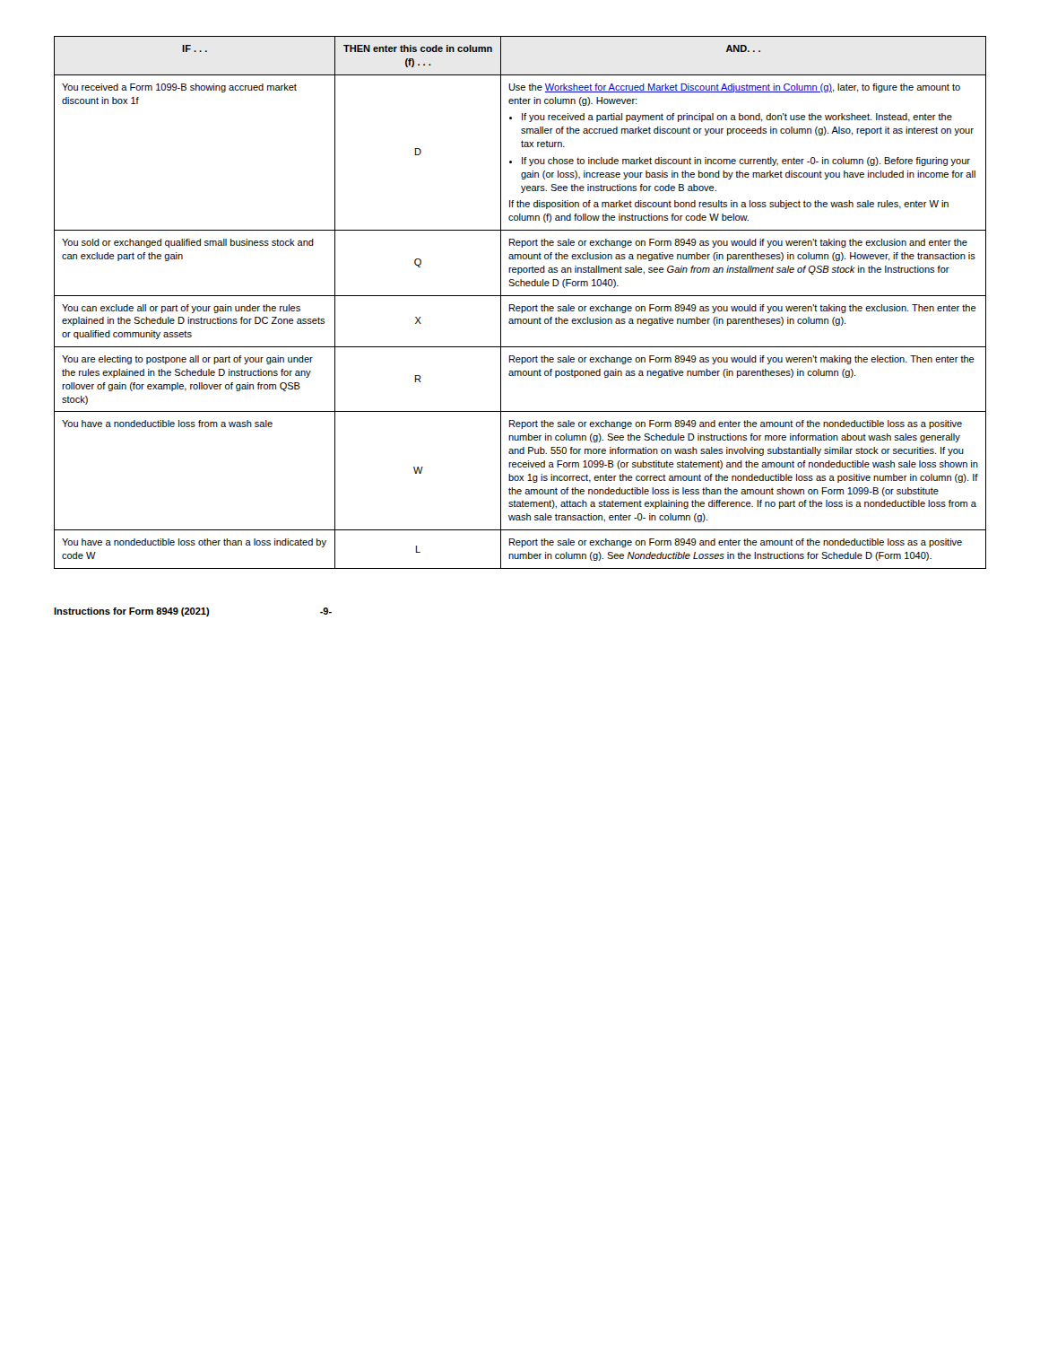| IF . . . | THEN enter this code in column (f) . . . | AND. . . |
| --- | --- | --- |
| You received a Form 1099-B showing accrued market discount in box 1f | D | Use the Worksheet for Accrued Market Discount Adjustment in Column (g) , later, to figure the amount to enter in column (g). However: If you received a partial payment of principal on a bond, don't use the worksheet. Instead, enter the smaller of the accrued market discount or your proceeds in column (g). Also, report it as interest on your tax return. If you chose to include market discount in income currently, enter -0- in column (g). Before figuring your gain (or loss), increase your basis in the bond by the market discount you have included in income for all years. See the instructions for code B above. If the disposition of a market discount bond results in a loss subject to the wash sale rules, enter W in column (f) and follow the instructions for code W below. |
| You sold or exchanged qualified small business stock and can exclude part of the gain | Q | Report the sale or exchange on Form 8949 as you would if you weren't taking the exclusion and enter the amount of the exclusion as a negative number (in parentheses) in column (g). However, if the transaction is reported as an installment sale, see Gain from an installment sale of QSB stock in the Instructions for Schedule D (Form 1040). |
| You can exclude all or part of your gain under the rules explained in the Schedule D instructions for DC Zone assets or qualified community assets | X | Report the sale or exchange on Form 8949 as you would if you weren't taking the exclusion. Then enter the amount of the exclusion as a negative number (in parentheses) in column (g). |
| You are electing to postpone all or part of your gain under the rules explained in the Schedule D instructions for any rollover of gain (for example, rollover of gain from QSB stock) | R | Report the sale or exchange on Form 8949 as you would if you weren't making the election. Then enter the amount of postponed gain as a negative number (in parentheses) in column (g). |
| You have a nondeductible loss from a wash sale | W | Report the sale or exchange on Form 8949 and enter the amount of the nondeductible loss as a positive number in column (g). See the Schedule D instructions for more information about wash sales generally and Pub. 550 for more information on wash sales involving substantially similar stock or securities. If you received a Form 1099-B (or substitute statement) and the amount of nondeductible wash sale loss shown in box 1g is incorrect, enter the correct amount of the nondeductible loss as a positive number in column (g). If the amount of the nondeductible loss is less than the amount shown on Form 1099-B (or substitute statement), attach a statement explaining the difference. If no part of the loss is a nondeductible loss from a wash sale transaction, enter -0- in column (g). |
| You have a nondeductible loss other than a loss indicated by code W | L | Report the sale or exchange on Form 8949 and enter the amount of the nondeductible loss as a positive number in column (g). See Nondeductible Losses in the Instructions for Schedule D (Form 1040). |
Instructions for Form 8949 (2021) -9-